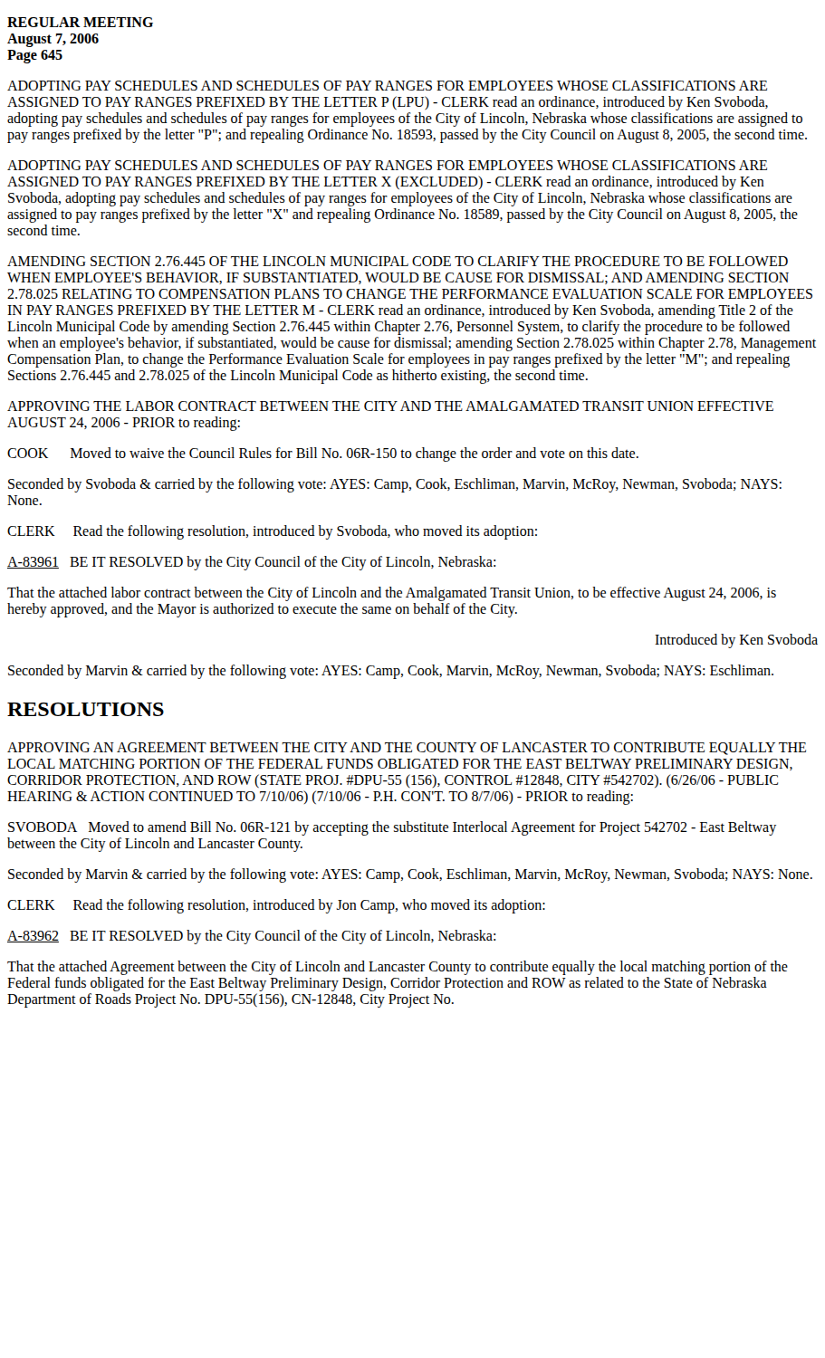REGULAR MEETING
August 7, 2006
Page 645
ADOPTING PAY SCHEDULES AND SCHEDULES OF PAY RANGES FOR EMPLOYEES WHOSE CLASSIFICATIONS ARE ASSIGNED TO PAY RANGES PREFIXED BY THE LETTER P (LPU) - CLERK read an ordinance, introduced by Ken Svoboda, adopting pay schedules and schedules of pay ranges for employees of the City of Lincoln, Nebraska whose classifications are assigned to pay ranges prefixed by the letter "P"; and repealing Ordinance No. 18593, passed by the City Council on August 8, 2005, the second time.
ADOPTING PAY SCHEDULES AND SCHEDULES OF PAY RANGES FOR EMPLOYEES WHOSE CLASSIFICATIONS ARE ASSIGNED TO PAY RANGES PREFIXED BY THE LETTER X (EXCLUDED) - CLERK read an ordinance, introduced by Ken Svoboda, adopting pay schedules and schedules of pay ranges for employees of the City of Lincoln, Nebraska whose classifications are assigned to pay ranges prefixed by the letter "X" and repealing Ordinance No. 18589, passed by the City Council on August 8, 2005, the second time.
AMENDING SECTION 2.76.445 OF THE LINCOLN MUNICIPAL CODE TO CLARIFY THE PROCEDURE TO BE FOLLOWED WHEN EMPLOYEE'S BEHAVIOR, IF SUBSTANTIATED, WOULD BE CAUSE FOR DISMISSAL; AND AMENDING SECTION 2.78.025 RELATING TO COMPENSATION PLANS TO CHANGE THE PERFORMANCE EVALUATION SCALE FOR EMPLOYEES IN PAY RANGES PREFIXED BY THE LETTER M - CLERK read an ordinance, introduced by Ken Svoboda, amending Title 2 of the Lincoln Municipal Code by amending Section 2.76.445 within Chapter 2.76, Personnel System, to clarify the procedure to be followed when an employee's behavior, if substantiated, would be cause for dismissal; amending Section 2.78.025 within Chapter 2.78, Management Compensation Plan, to change the Performance Evaluation Scale for employees in pay ranges prefixed by the letter "M"; and repealing Sections 2.76.445 and 2.78.025 of the Lincoln Municipal Code as hitherto existing, the second time.
APPROVING THE LABOR CONTRACT BETWEEN THE CITY AND THE AMALGAMATED TRANSIT UNION EFFECTIVE AUGUST 24, 2006 - PRIOR to reading:
COOK Moved to waive the Council Rules for Bill No. 06R-150 to change the order and vote on this date.
Seconded by Svoboda & carried by the following vote: AYES: Camp, Cook, Eschliman, Marvin, McRoy, Newman, Svoboda; NAYS: None.
CLERK Read the following resolution, introduced by Svoboda, who moved its adoption:
A-83961 BE IT RESOLVED by the City Council of the City of Lincoln, Nebraska:
That the attached labor contract between the City of Lincoln and the Amalgamated Transit Union, to be effective August 24, 2006, is hereby approved, and the Mayor is authorized to execute the same on behalf of the City.
Introduced by Ken Svoboda
Seconded by Marvin & carried by the following vote: AYES: Camp, Cook, Marvin, McRoy, Newman, Svoboda; NAYS: Eschliman.
RESOLUTIONS
APPROVING AN AGREEMENT BETWEEN THE CITY AND THE COUNTY OF LANCASTER TO CONTRIBUTE EQUALLY THE LOCAL MATCHING PORTION OF THE FEDERAL FUNDS OBLIGATED FOR THE EAST BELTWAY PRELIMINARY DESIGN, CORRIDOR PROTECTION, AND ROW (STATE PROJ. #DPU-55 (156), CONTROL #12848, CITY #542702). (6/26/06 - PUBLIC HEARING & ACTION CONTINUED TO 7/10/06) (7/10/06 - P.H. CON'T. TO 8/7/06) - PRIOR to reading:
SVOBODA Moved to amend Bill No. 06R-121 by accepting the substitute Interlocal Agreement for Project 542702 - East Beltway between the City of Lincoln and Lancaster County.
Seconded by Marvin & carried by the following vote: AYES: Camp, Cook, Eschliman, Marvin, McRoy, Newman, Svoboda; NAYS: None.
CLERK Read the following resolution, introduced by Jon Camp, who moved its adoption:
A-83962 BE IT RESOLVED by the City Council of the City of Lincoln, Nebraska:
That the attached Agreement between the City of Lincoln and Lancaster County to contribute equally the local matching portion of the Federal funds obligated for the East Beltway Preliminary Design, Corridor Protection and ROW as related to the State of Nebraska Department of Roads Project No. DPU-55(156), CN-12848, City Project No.